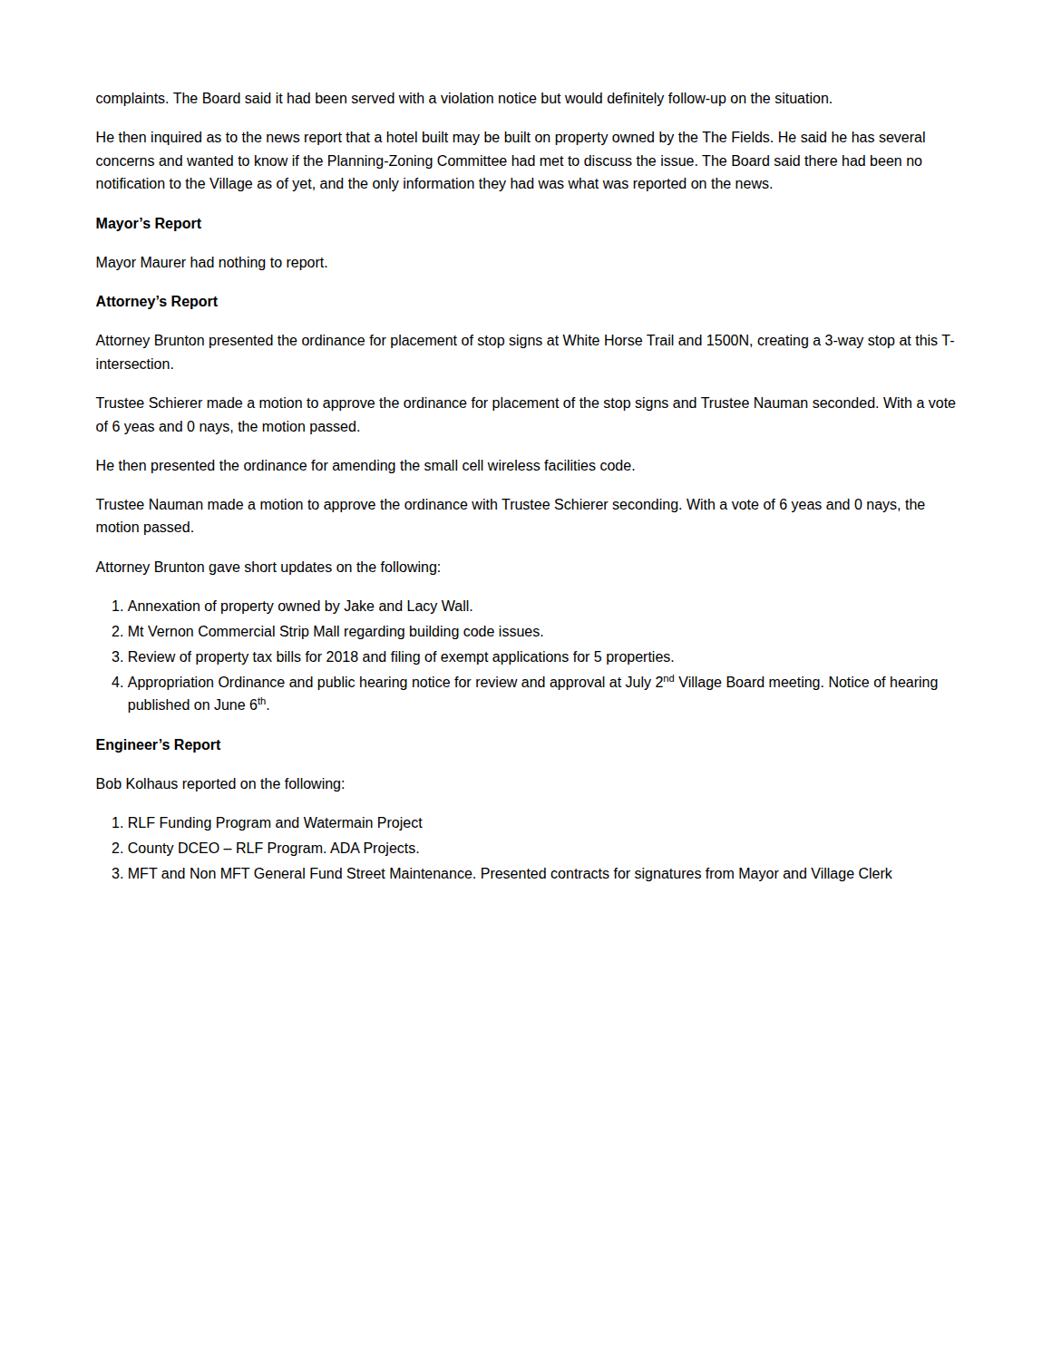complaints. The Board said it had been served with a violation notice but would definitely follow-up on the situation.
He then inquired as to the news report that a hotel built may be built on property owned by the The Fields. He said he has several concerns and wanted to know if the Planning-Zoning Committee had met to discuss the issue. The Board said there had been no notification to the Village as of yet, and the only information they had was what was reported on the news.
Mayor’s Report
Mayor Maurer had nothing to report.
Attorney’s Report
Attorney Brunton presented the ordinance for placement of stop signs at White Horse Trail and 1500N, creating a 3-way stop at this T- intersection.
Trustee Schierer made a motion to approve the ordinance for placement of the stop signs and Trustee Nauman seconded. With a vote of 6 yeas and 0 nays, the motion passed.
He then presented the ordinance for amending the small cell wireless facilities code.
Trustee Nauman made a motion to approve the ordinance with Trustee Schierer seconding. With a vote of 6 yeas and 0 nays, the motion passed.
Attorney Brunton gave short updates on the following:
Annexation of property owned by Jake and Lacy Wall.
Mt Vernon Commercial Strip Mall regarding building code issues.
Review of property tax bills for 2018 and filing of exempt applications for 5 properties.
Appropriation Ordinance and public hearing notice for review and approval at July 2nd Village Board meeting. Notice of hearing published on June 6th.
Engineer’s Report
Bob Kolhaus reported on the following:
RLF Funding Program and Watermain Project
County DCEO – RLF Program. ADA Projects.
MFT and Non MFT General Fund Street Maintenance. Presented contracts for signatures from Mayor and Village Clerk